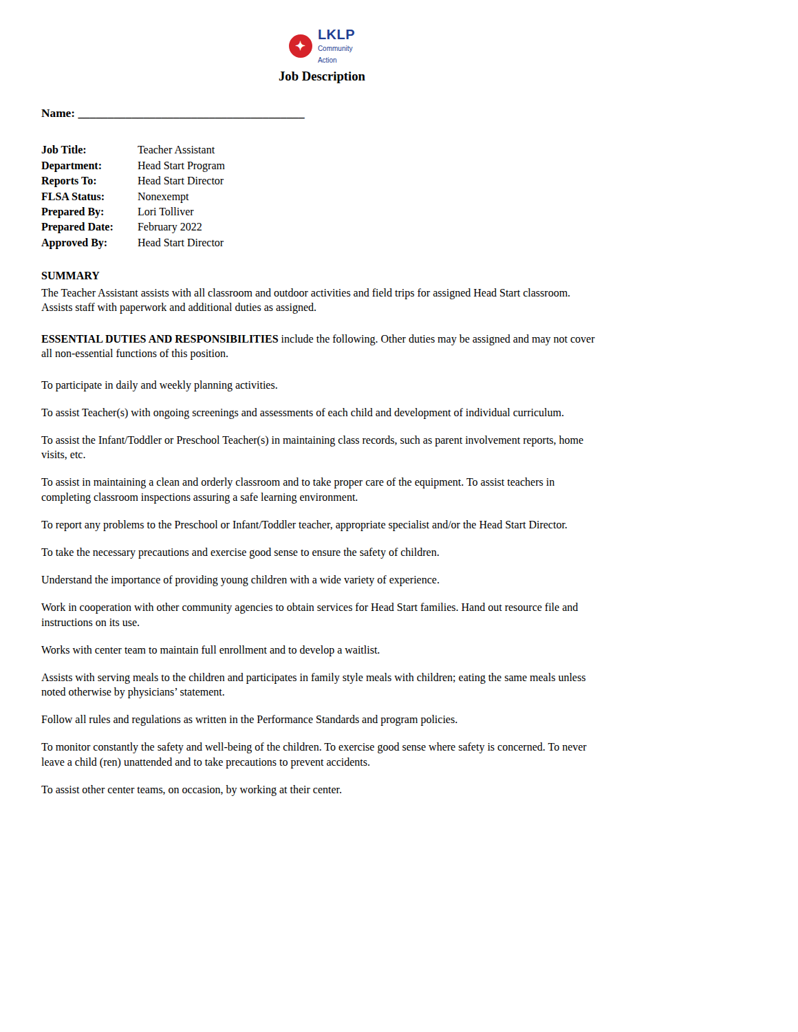✦ LKLP
Community
Action
Job Description
Name: ______________________________________
| Job Title: | Teacher Assistant |
| Department: | Head Start Program |
| Reports To: | Head Start Director |
| FLSA Status: | Nonexempt |
| Prepared By: | Lori Tolliver |
| Prepared Date: | February 2022 |
| Approved By: | Head Start Director |
SUMMARY
The Teacher Assistant assists with all classroom and outdoor activities and field trips for assigned Head Start classroom. Assists staff with paperwork and additional duties as assigned.
ESSENTIAL DUTIES AND RESPONSIBILITIES include the following. Other duties may be assigned and may not cover all non-essential functions of this position.
To participate in daily and weekly planning activities.
To assist Teacher(s) with ongoing screenings and assessments of each child and development of individual curriculum.
To assist the Infant/Toddler or Preschool Teacher(s) in maintaining class records, such as parent involvement reports, home visits, etc.
To assist in maintaining a clean and orderly classroom and to take proper care of the equipment. To assist teachers in completing classroom inspections assuring a safe learning environment.
To report any problems to the Preschool or Infant/Toddler teacher, appropriate specialist and/or the Head Start Director.
To take the necessary precautions and exercise good sense to ensure the safety of children.
Understand the importance of providing young children with a wide variety of experience.
Work in cooperation with other community agencies to obtain services for Head Start families. Hand out resource file and instructions on its use.
Works with center team to maintain full enrollment and to develop a waitlist.
Assists with serving meals to the children and participates in family style meals with children; eating the same meals unless noted otherwise by physicians’ statement.
Follow all rules and regulations as written in the Performance Standards and program policies.
To monitor constantly the safety and well-being of the children. To exercise good sense where safety is concerned. To never leave a child (ren) unattended and to take precautions to prevent accidents.
To assist other center teams, on occasion, by working at their center.